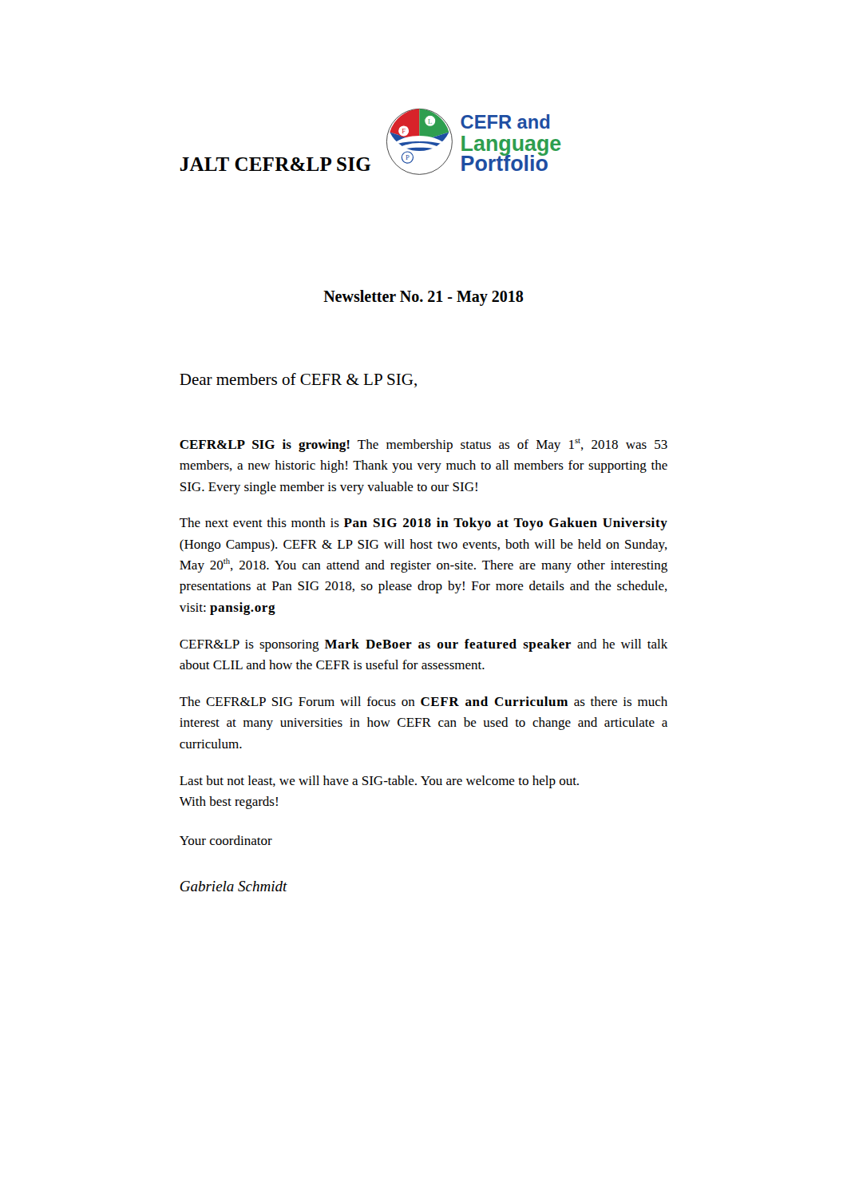JALT CEFR&LP SIG
CEFR and Language Portfolio F L P CEFR and Language Portfolio
Newsletter No. 21 - May 2018
Dear members of CEFR & LP SIG,
CEFR&LP SIG is growing! The membership status as of May 1st, 2018 was 53 members, a new historic high! Thank you very much to all members for supporting the SIG. Every single member is very valuable to our SIG!
The next event this month is Pan SIG 2018 in Tokyo at Toyo Gakuen University (Hongo Campus). CEFR & LP SIG will host two events, both will be held on Sunday, May 20th, 2018. You can attend and register on-site. There are many other interesting presentations at Pan SIG 2018, so please drop by! For more details and the schedule, visit: pansig.org
CEFR&LP is sponsoring Mark DeBoer as our featured speaker and he will talk about CLIL and how the CEFR is useful for assessment.
The CEFR&LP SIG Forum will focus on CEFR and Curriculum as there is much interest at many universities in how CEFR can be used to change and articulate a curriculum.
Last but not least, we will have a SIG-table. You are welcome to help out.
With best regards!
Your coordinator
Gabriela Schmidt